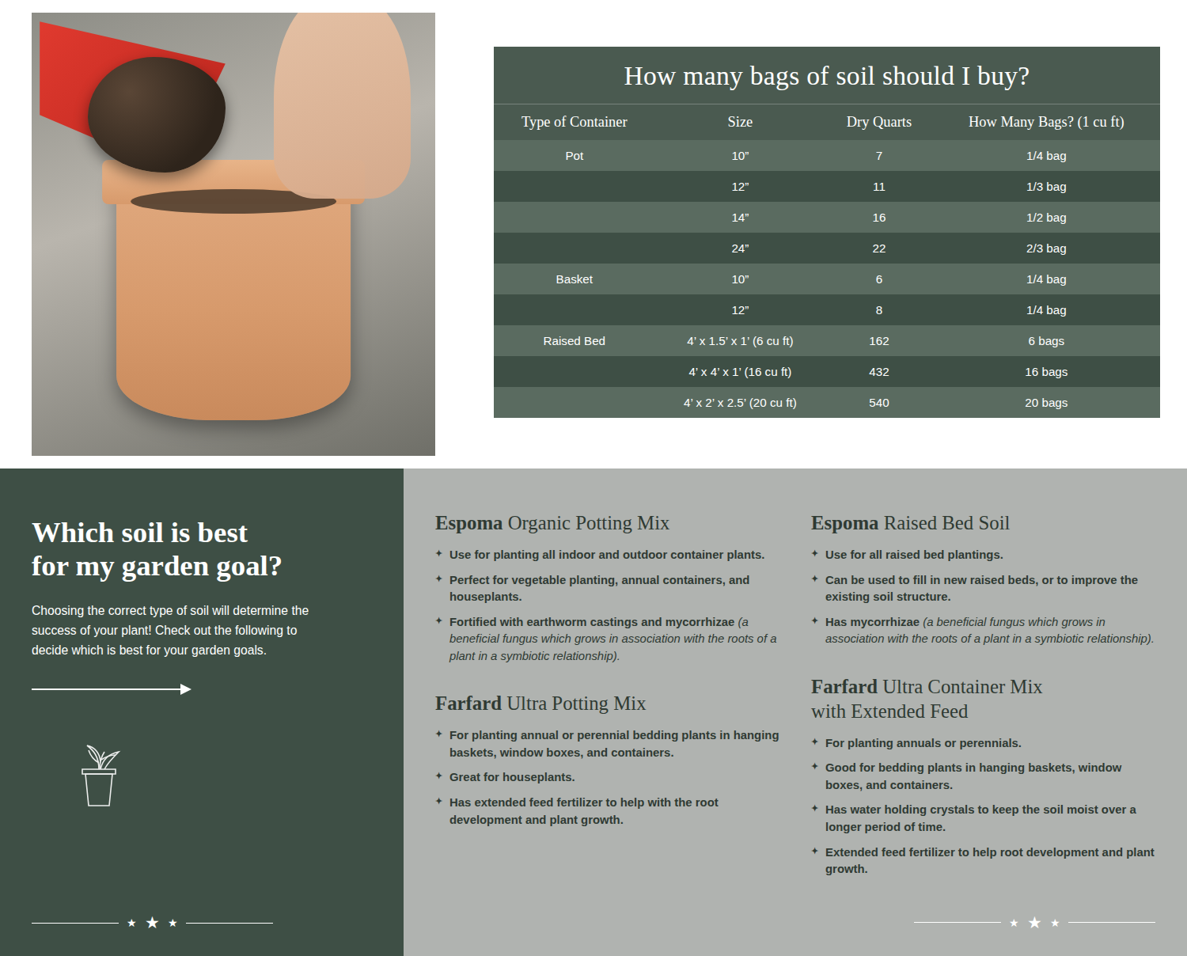How many bags of soil should I buy?
| Type of Container | Size | Dry Quarts | How Many Bags? (1 cu ft) |
| --- | --- | --- | --- |
| Pot | 10” | 7 | 1/4 bag |
| | 12” | 11 | 1/3 bag |
| | 14” | 16 | 1/2 bag |
| | 24” | 22 | 2/3 bag |
| Basket | 10” | 6 | 1/4 bag |
| | 12” | 8 | 1/4 bag |
| Raised Bed | 4’ x 1.5’ x 1’ (6 cu ft) | 162 | 6 bags |
| | 4’ x 4’ x 1’ (16 cu ft) | 432 | 16 bags |
| | 4’ x 2’ x 2.5’ (20 cu ft) | 540 | 20 bags |
Which soil is best
for my garden goal?
Choosing the correct type of soil will determine the success of your plant! Check out the following to decide which is best for your garden goals.
★ ★ ★
Espoma Organic Potting Mix
Use for planting all indoor and outdoor container plants.
Perfect for vegetable planting, annual containers, and houseplants.
Fortified with earthworm castings and mycorrhizae (a beneficial fungus which grows in association with the roots of a plant in a symbiotic relationship).
Farfard Ultra Potting Mix
For planting annual or perennial bedding plants in hanging baskets, window boxes, and containers.
Great for houseplants.
Has extended feed fertilizer to help with the root development and plant growth.
Espoma Raised Bed Soil
Use for all raised bed plantings.
Can be used to fill in new raised beds, or to improve the existing soil structure.
Has mycorrhizae (a beneficial fungus which grows in association with the roots of a plant in a symbiotic relationship).
Farfard Ultra Container Mix
with Extended Feed
For planting annuals or perennials.
Good for bedding plants in hanging baskets, window boxes, and containers.
Has water holding crystals to keep the soil moist over a longer period of time.
Extended feed fertilizer to help root development and plant growth.
★ ★ ★